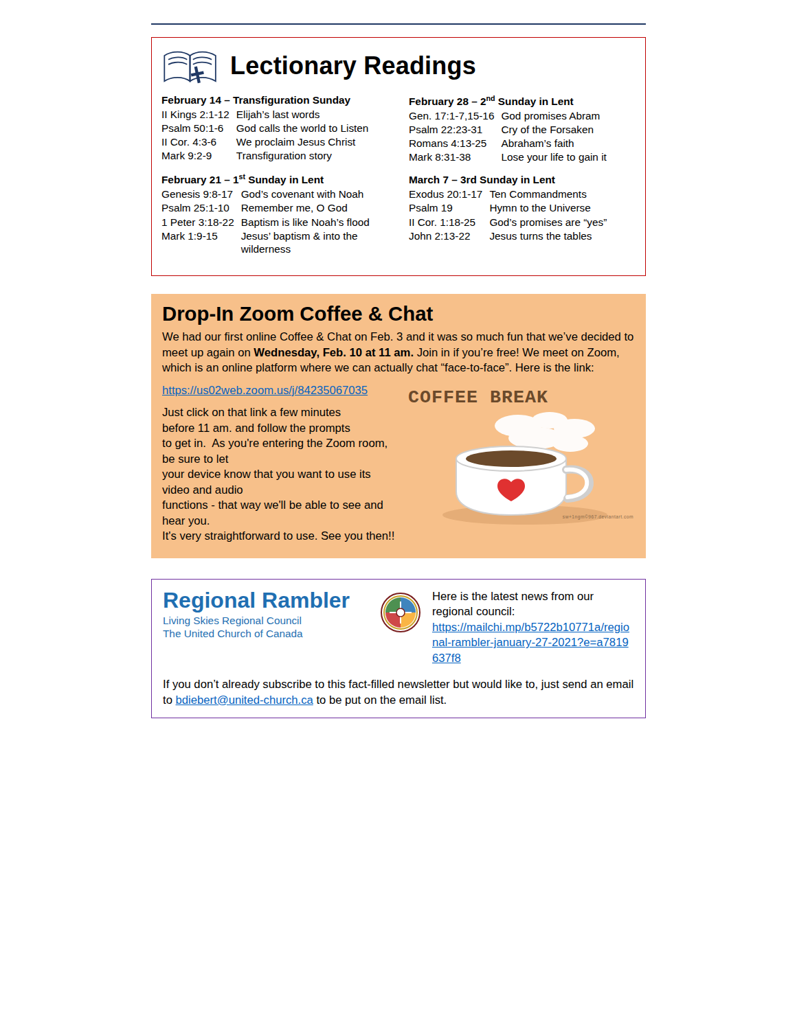Lectionary Readings
February 14 – Transfiguration Sunday
| II Kings 2:1-12 | Elijah’s last words |
| Psalm 50:1-6 | God calls the world to Listen |
| II Cor. 4:3-6 | We proclaim Jesus Christ |
| Mark 9:2-9 | Transfiguration story |
February 21 – 1st Sunday in Lent
| Genesis 9:8-17 | God’s covenant with Noah |
| Psalm 25:1-10 | Remember me, O God |
| 1 Peter 3:18-22 | Baptism is like Noah’s flood |
| Mark 1:9-15 | Jesus’ baptism & into the wilderness |
February 28 – 2nd Sunday in Lent
| Gen. 17:1-7,15-16 | God promises Abram |
| Psalm 22:23-31 | Cry of the Forsaken |
| Romans 4:13-25 | Abraham’s faith |
| Mark 8:31-38 | Lose your life to gain it |
March 7 – 3rd Sunday in Lent
| Exodus 20:1-17 | Ten Commandments |
| Psalm 19 | Hymn to the Universe |
| II Cor. 1:18-25 | God’s promises are “yes” |
| John 2:13-22 | Jesus turns the tables |
Drop-In Zoom Coffee & Chat
We had our first online Coffee & Chat on Feb. 3 and it was so much fun that we’ve decided to meet up again on Wednesday, Feb. 10 at 11 am. Join in if you’re free! We meet on Zoom, which is an online platform where we can actually chat “face-to-face”. Here is the link:
https://us02web.zoom.us/j/84235067035
Just click on that link a few minutes
before 11 am. and follow the prompts
to get in. As you're entering the Zoom room, be sure to let
your device know that you want to use its video and audio
functions - that way we'll be able to see and hear you.
It's very straightforward to use. See you then!!
COFFEE BREAK
sw+1ngm©967.deviantart.com
Regional Rambler
Living Skies Regional Council
The United Church of Canada
Here is the latest news from our regional council:
https://mailchi.mp/b5722b10771a/regional-rambler-january-27-2021?e=a7819637f8
If you don’t already subscribe to this fact-filled newsletter but would like to, just send an email to bdiebert@united-church.ca to be put on the email list.